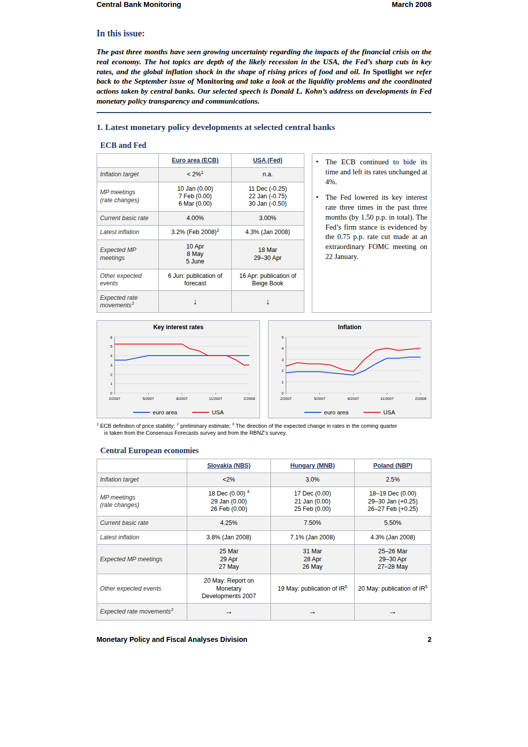Central Bank Monitoring March 2008
In this issue:
The past three months have seen growing uncertainty regarding the impacts of the financial crisis on the real economy. The hot topics are depth of the likely recession in the USA, the Fed’s sharp cuts in key rates, and the global inflation shock in the shape of rising prices of food and oil. In Spotlight we refer back to the September issue of Monitoring and take a look at the liquidity problems and the coordinated actions taken by central banks. Our selected speech is Donald L. Kohn’s address on developments in Fed monetary policy transparency and communications.
1. Latest monetary policy developments at selected central banks
ECB and Fed
| | Euro area (ECB) | USA (Fed) |
| Inflation target | < 2% 1 | n.a. |
| MP meetings (rate changes) | 10 Jan (0.00) 7 Feb (0.00) 6 Mar (0.00) | 11 Dec (-0.25) 22 Jan (-0.75) 30 Jan (-0.50) |
| Current basic rate | 4.00% | 3.00% |
| Latest inflation | 3.2% (Feb 2008) 2 | 4.3% (Jan 2008) |
| Expected MP meetings | 10 Apr 8 May 5 June | 18 Mar 29–30 Apr |
| Other expected events | 6 Jun: publication of forecast | 16 Apr: publication of Beige Book |
| Expected rate movements 3 | ↓ | ↓ |
The ECB continued to bide its time and left its rates unchanged at 4%.
The Fed lowered its key interest rate three times in the past three months (by 1.50 p.p. in total). The Fed’s firm stance is evidenced by the 0.75 p.p. rate cut made at an extraordinary FOMC meeting on 22 January.
Key interest rates
0 1 2 3 4 5 6 2/2007 5/2007 8/2007 11/2007 2/2008
euro area USA
Inflation
0 1 2 3 4 5 2/2007 5/2007 8/2007 11/2007 2/2008
euro area USA
1 ECB definition of price stability; 2 preliminary estimate; 3 The direction of the expected change in rates in the coming quarter is taken from the Consensus Forecasts survey and from the RBNZ’s survey.
Central European economies
| | Slovakia (NBS) | Hungary (MNB) | Poland (NBP) |
| Inflation target | <2% | 3.0% | 2.5% |
| MP meetings (rate changes) | 18 Dec (0.00) 4 29 Jan (0.00) 26 Feb (0.00) | 17 Dec (0.00) 21 Jan (0.00) 25 Feb (0.00) | 18–19 Dec (0.00) 29–30 Jan (+0.25) 26–27 Feb (+0.25) |
| Current basic rate | 4.25% | 7.50% | 5.50% |
| Latest inflation | 3.8% (Jan 2008) | 7.1% (Jan 2008) | 4.3% (Jan 2008) |
| Expected MP meetings | 25 Mar 29 Apr 27 May | 31 Mar 28 Apr 26 May | 25–26 Mar 29–30 Apr 27–28 May |
| Other expected events | 20 May: Report on Monetary Developments 2007 | 19 May: publication of IR 5 | 20 May: publication of IR 5 |
| Expected rate movements 3 | → | → | → |
Monetary Policy and Fiscal Analyses Division 2